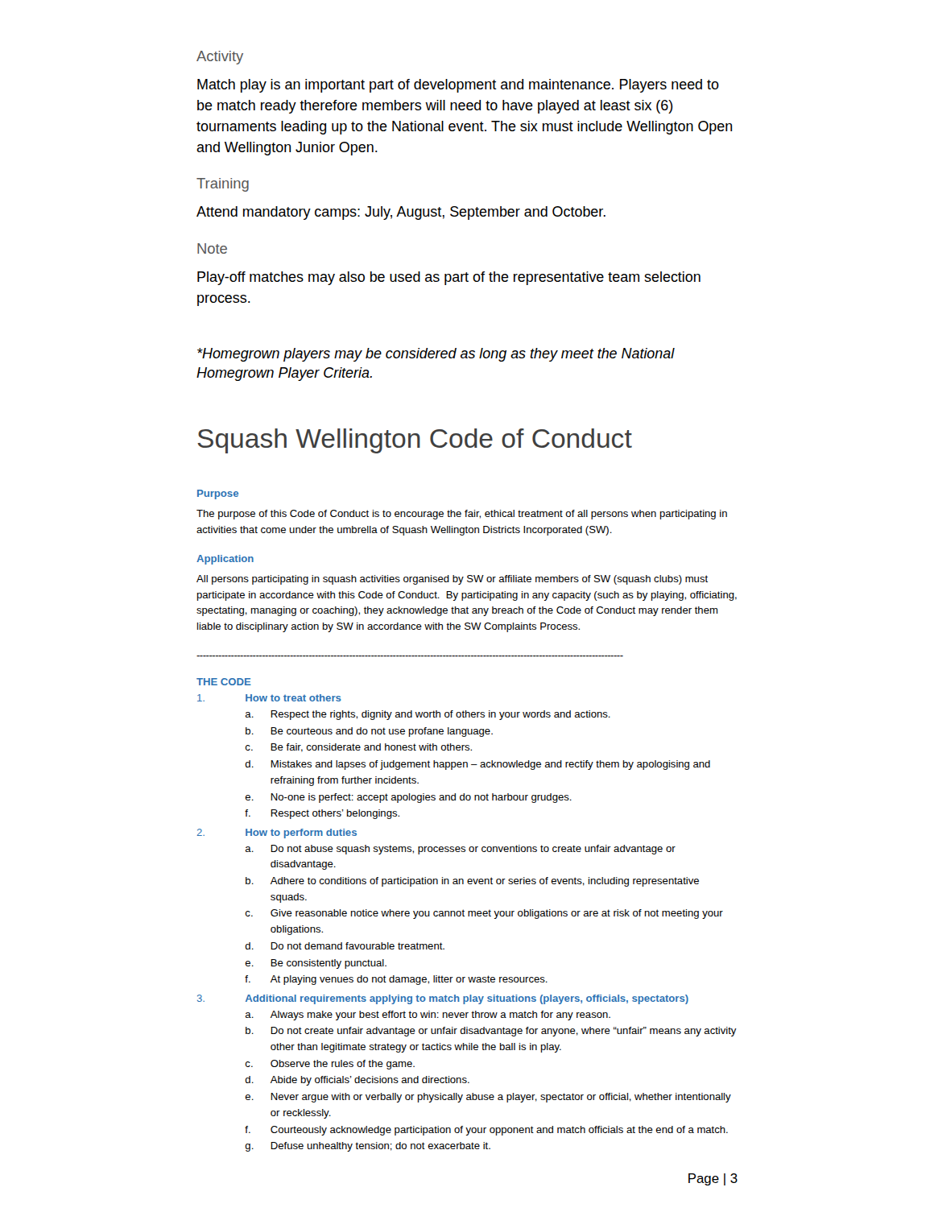Activity
Match play is an important part of development and maintenance. Players need to be match ready therefore members will need to have played at least six (6) tournaments leading up to the National event. The six must include Wellington Open and Wellington Junior Open.
Training
Attend mandatory camps: July, August, September and October.
Note
Play-off matches may also be used as part of the representative team selection process.
*Homegrown players may be considered as long as they meet the National Homegrown Player Criteria.
Squash Wellington Code of Conduct
Purpose
The purpose of this Code of Conduct is to encourage the fair, ethical treatment of all persons when participating in activities that come under the umbrella of Squash Wellington Districts Incorporated (SW).
Application
All persons participating in squash activities organised by SW or affiliate members of SW (squash clubs) must participate in accordance with this Code of Conduct. By participating in any capacity (such as by playing, officiating, spectating, managing or coaching), they acknowledge that any breach of the Code of Conduct may render them liable to disciplinary action by SW in accordance with the SW Complaints Process.
-----------------------------------------------------------------------------------------------------------------------------------------
THE CODE
How to treat others
Respect the rights, dignity and worth of others in your words and actions.
Be courteous and do not use profane language.
Be fair, considerate and honest with others.
Mistakes and lapses of judgement happen – acknowledge and rectify them by apologising and refraining from further incidents.
No-one is perfect: accept apologies and do not harbour grudges.
Respect others’ belongings.
How to perform duties
Do not abuse squash systems, processes or conventions to create unfair advantage or disadvantage.
Adhere to conditions of participation in an event or series of events, including representative squads.
Give reasonable notice where you cannot meet your obligations or are at risk of not meeting your obligations.
Do not demand favourable treatment.
Be consistently punctual.
At playing venues do not damage, litter or waste resources.
Additional requirements applying to match play situations (players, officials, spectators)
Always make your best effort to win: never throw a match for any reason.
Do not create unfair advantage or unfair disadvantage for anyone, where “unfair” means any activity other than legitimate strategy or tactics while the ball is in play.
Observe the rules of the game.
Abide by officials’ decisions and directions.
Never argue with or verbally or physically abuse a player, spectator or official, whether intentionally or recklessly.
Courteously acknowledge participation of your opponent and match officials at the end of a match.
Defuse unhealthy tension; do not exacerbate it.
Page | 3